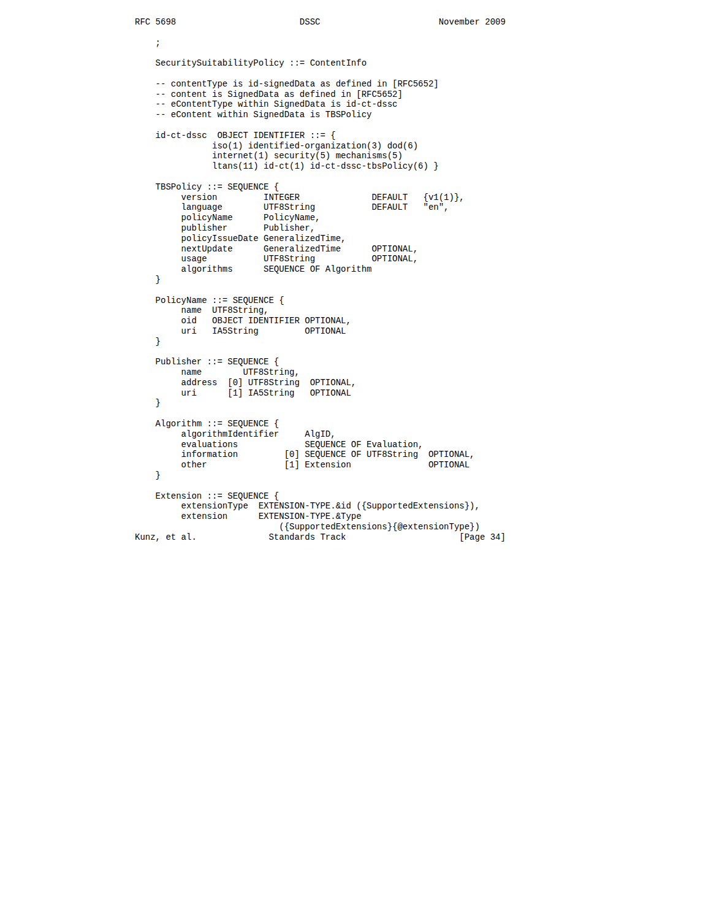RFC 5698                        DSSC                       November 2009
    ;

    SecuritySuitabilityPolicy ::= ContentInfo

    -- contentType is id-signedData as defined in [RFC5652]
    -- content is SignedData as defined in [RFC5652]
    -- eContentType within SignedData is id-ct-dssc
    -- eContent within SignedData is TBSPolicy

    id-ct-dssc  OBJECT IDENTIFIER ::= {
               iso(1) identified-organization(3) dod(6)
               internet(1) security(5) mechanisms(5)
               ltans(11) id-ct(1) id-ct-dssc-tbsPolicy(6) }

    TBSPolicy ::= SEQUENCE {
         version         INTEGER              DEFAULT   {v1(1)},
         language        UTF8String           DEFAULT   "en",
         policyName      PolicyName,
         publisher       Publisher,
         policyIssueDate GeneralizedTime,
         nextUpdate      GeneralizedTime      OPTIONAL,
         usage           UTF8String           OPTIONAL,
         algorithms      SEQUENCE OF Algorithm
    }

    PolicyName ::= SEQUENCE {
         name  UTF8String,
         oid   OBJECT IDENTIFIER OPTIONAL,
         uri   IA5String         OPTIONAL
    }

    Publisher ::= SEQUENCE {
         name        UTF8String,
         address  [0] UTF8String  OPTIONAL,
         uri      [1] IA5String   OPTIONAL
    }

    Algorithm ::= SEQUENCE {
         algorithmIdentifier     AlgID,
         evaluations             SEQUENCE OF Evaluation,
         information         [0] SEQUENCE OF UTF8String  OPTIONAL,
         other               [1] Extension               OPTIONAL
    }

    Extension ::= SEQUENCE {
         extensionType  EXTENSION-TYPE.&id ({SupportedExtensions}),
         extension      EXTENSION-TYPE.&Type
                            ({SupportedExtensions}{@extensionType})
Kunz, et al.              Standards Track                      [Page 34]